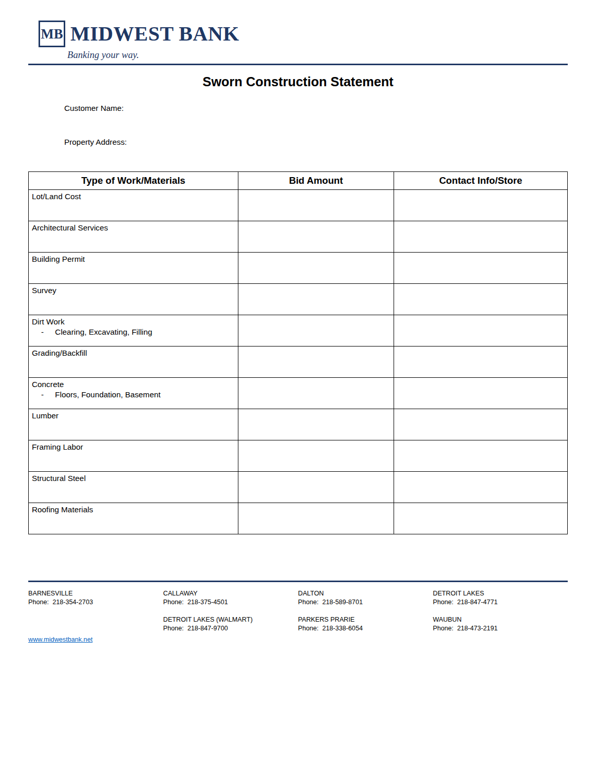MB
MIDWEST BANK
Banking your way.
Sworn Construction Statement
Customer Name:
Property Address:
| Type of Work/Materials | Bid Amount | Contact Info/Store |
| --- | --- | --- |
| Lot/Land Cost | | |
| Architectural Services | | |
| Building Permit | | |
| Survey | | |
| Dirt Work Clearing, Excavating, Filling | | |
| Grading/Backfill | | |
| Concrete Floors, Foundation, Basement | | |
| Lumber | | |
| Framing Labor | | |
| Structural Steel | | |
| Roofing Materials | | |
BARNESVILLE
Phone: 218-354-2703
CALLAWAY
Phone: 218-375-4501
DETROIT LAKES (WALMART)
Phone: 218-847-9700
DALTON
Phone: 218-589-8701
PARKERS PRARIE
Phone: 218-338-6054
DETROIT LAKES
Phone: 218-847-4771
WAUBUN
Phone: 218-473-2191
www.midwestbank.net